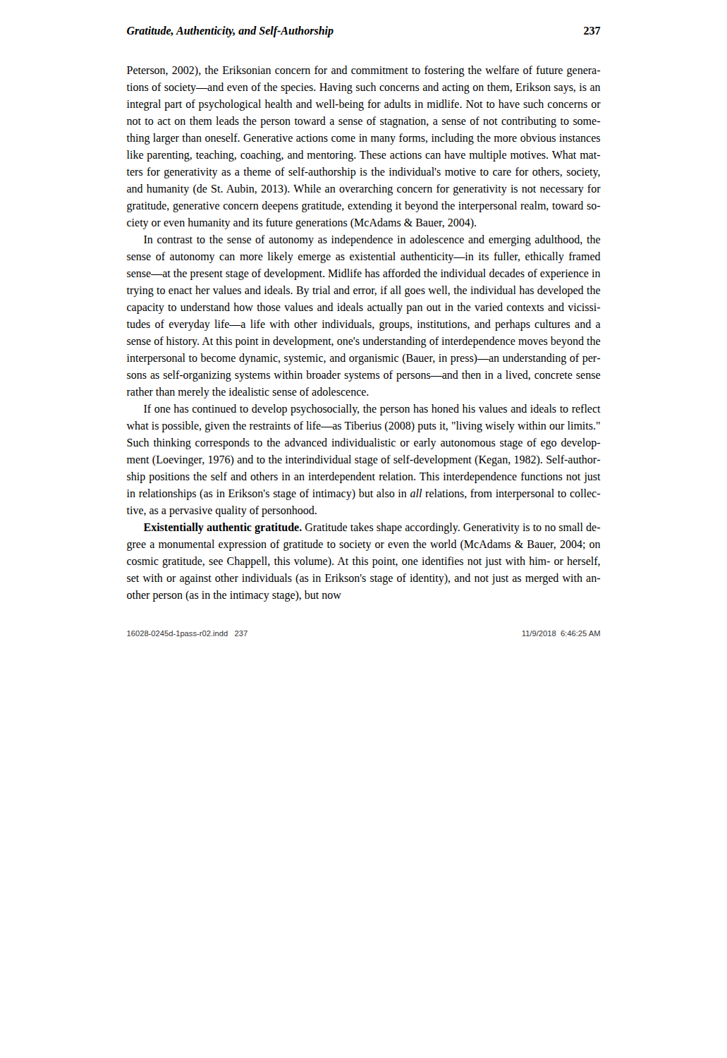Gratitude, Authenticity, and Self-Authorship 237
Peterson, 2002), the Eriksonian concern for and commitment to fostering the welfare of future generations of society—and even of the species. Having such concerns and acting on them, Erikson says, is an integral part of psychological health and well-being for adults in midlife. Not to have such concerns or not to act on them leads the person toward a sense of stagnation, a sense of not contributing to something larger than oneself. Generative actions come in many forms, including the more obvious instances like parenting, teaching, coaching, and mentoring. These actions can have multiple motives. What matters for generativity as a theme of self-authorship is the individual's motive to care for others, society, and humanity (de St. Aubin, 2013). While an overarching concern for generativity is not necessary for gratitude, generative concern deepens gratitude, extending it beyond the interpersonal realm, toward society or even humanity and its future generations (McAdams & Bauer, 2004).
In contrast to the sense of autonomy as independence in adolescence and emerging adulthood, the sense of autonomy can more likely emerge as existential authenticity—in its fuller, ethically framed sense—at the present stage of development. Midlife has afforded the individual decades of experience in trying to enact her values and ideals. By trial and error, if all goes well, the individual has developed the capacity to understand how those values and ideals actually pan out in the varied contexts and vicissitudes of everyday life—a life with other individuals, groups, institutions, and perhaps cultures and a sense of history. At this point in development, one's understanding of interdependence moves beyond the interpersonal to become dynamic, systemic, and organismic (Bauer, in press)—an understanding of persons as self-organizing systems within broader systems of persons—and then in a lived, concrete sense rather than merely the idealistic sense of adolescence.
If one has continued to develop psychosocially, the person has honed his values and ideals to reflect what is possible, given the restraints of life—as Tiberius (2008) puts it, "living wisely within our limits." Such thinking corresponds to the advanced individualistic or early autonomous stage of ego development (Loevinger, 1976) and to the interindividual stage of self-development (Kegan, 1982). Self-authorship positions the self and others in an interdependent relation. This interdependence functions not just in relationships (as in Erikson's stage of intimacy) but also in all relations, from interpersonal to collective, as a pervasive quality of personhood.
Existentially authentic gratitude. Gratitude takes shape accordingly. Generativity is to no small degree a monumental expression of gratitude to society or even the world (McAdams & Bauer, 2004; on cosmic gratitude, see Chappell, this volume). At this point, one identifies not just with him- or herself, set with or against other individuals (as in Erikson's stage of identity), and not just as merged with another person (as in the intimacy stage), but now
16028-0245d-1pass-r02.indd 237 11/9/2018 6:46:25 AM